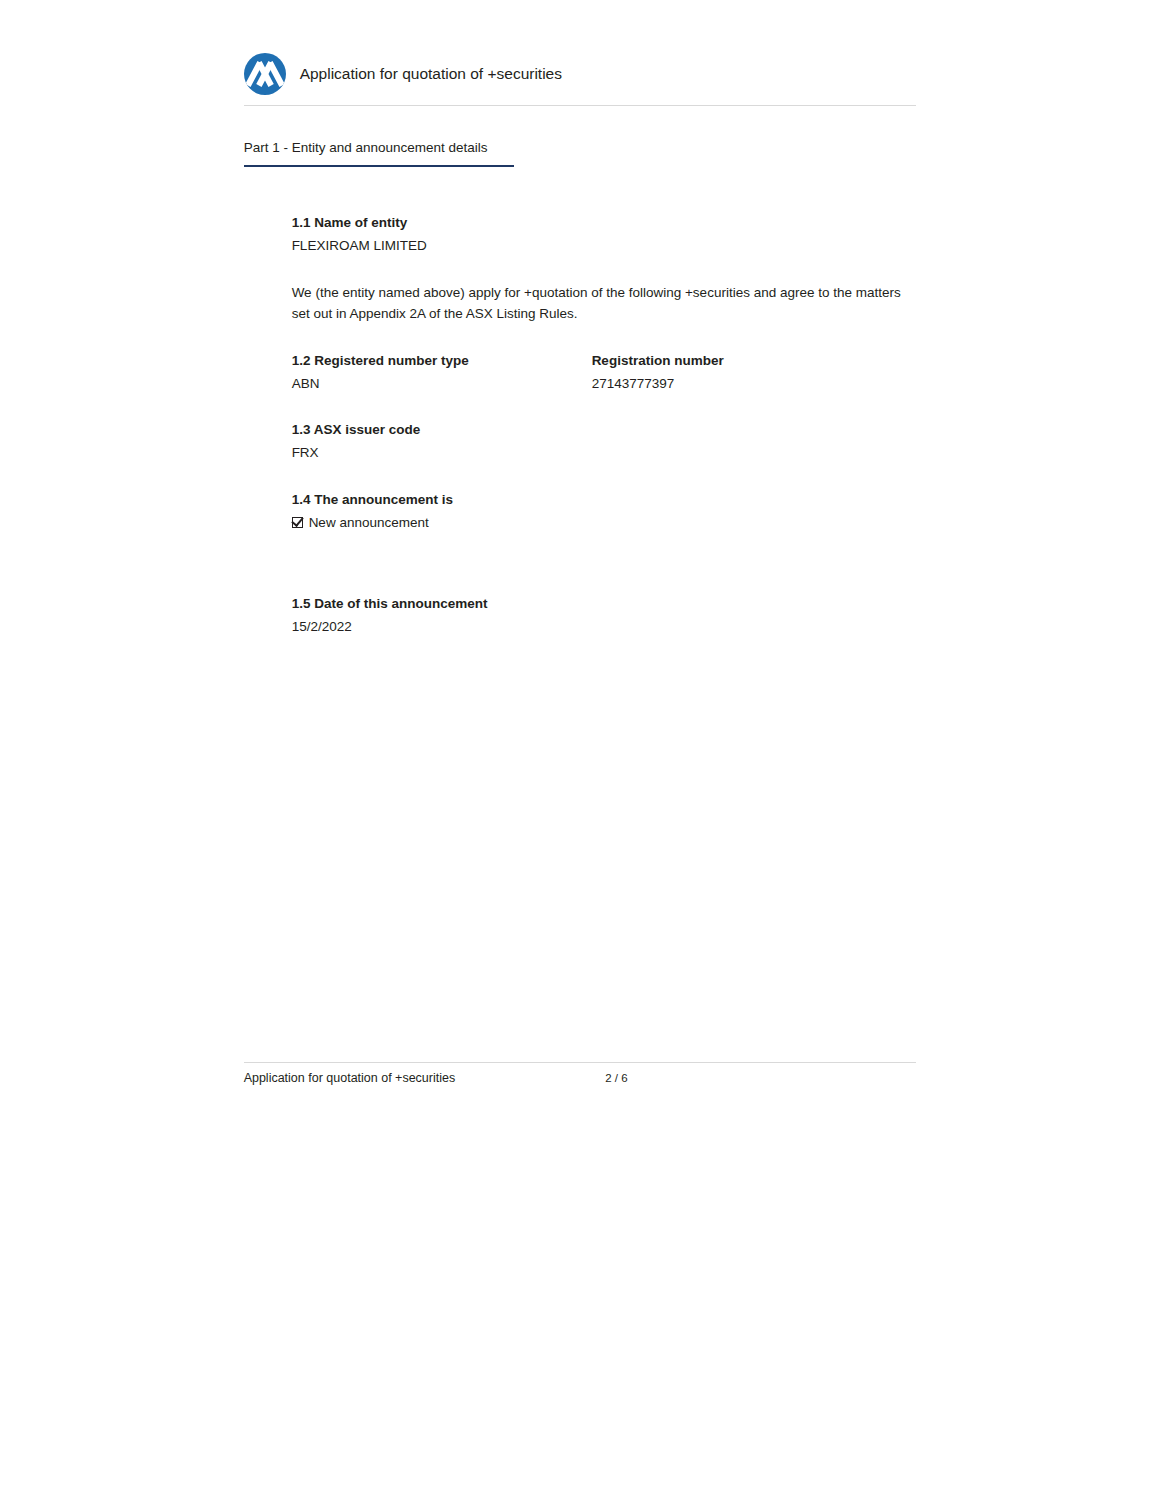Application for quotation of +securities
Part 1 - Entity and announcement details
1.1 Name of entity
FLEXIROAM LIMITED
We (the entity named above) apply for +quotation of the following +securities and agree to the matters set out in Appendix 2A of the ASX Listing Rules.
1.2 Registered number type
ABN
Registration number
27143777397
1.3 ASX issuer code
FRX
1.4 The announcement is
New announcement
1.5 Date of this announcement
15/2/2022
Application for quotation of +securities
2 / 6